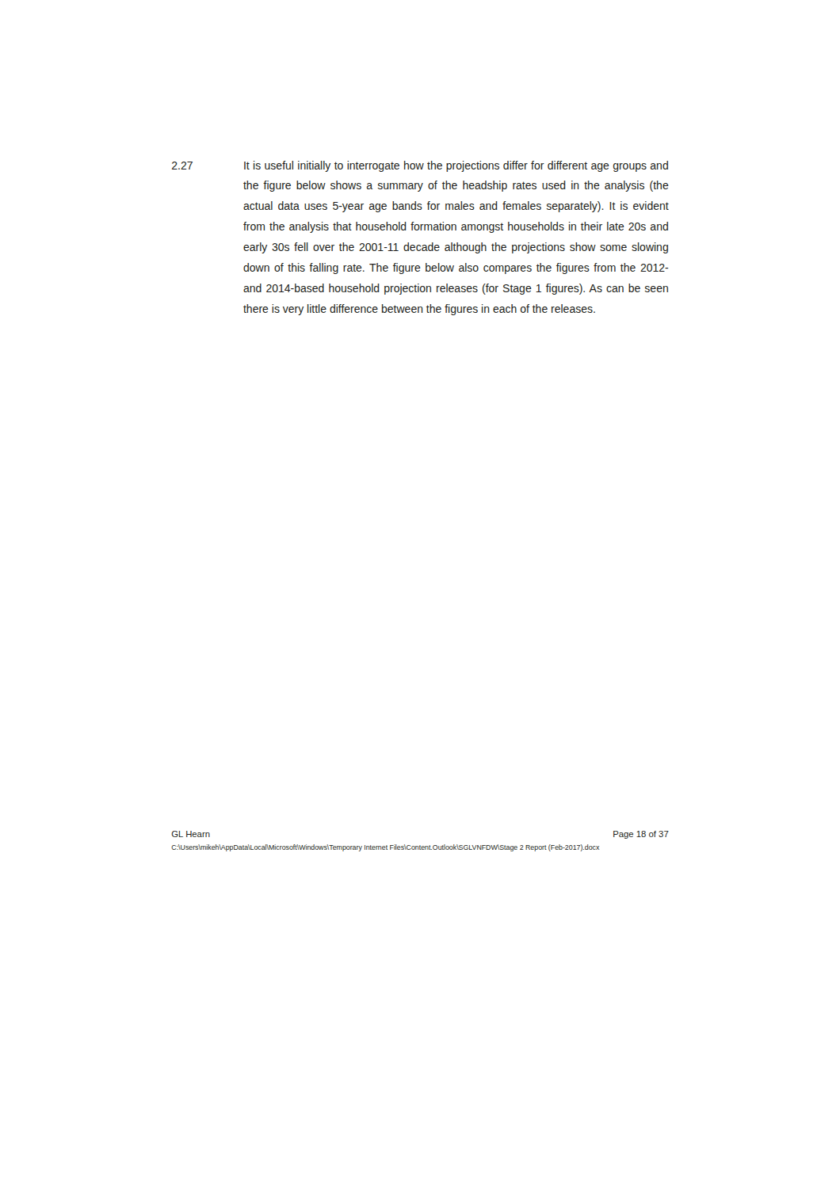2.27
It is useful initially to interrogate how the projections differ for different age groups and the figure below shows a summary of the headship rates used in the analysis (the actual data uses 5-year age bands for males and females separately). It is evident from the analysis that household formation amongst households in their late 20s and early 30s fell over the 2001-11 decade although the projections show some slowing down of this falling rate. The figure below also compares the figures from the 2012- and 2014-based household projection releases (for Stage 1 figures). As can be seen there is very little difference between the figures in each of the releases.
GL Hearn
Page 18 of 37
C:\Users\mikeh\AppData\Local\Microsoft\Windows\Temporary Internet Files\Content.Outlook\SGLVNFDW\Stage 2 Report (Feb-2017).docx